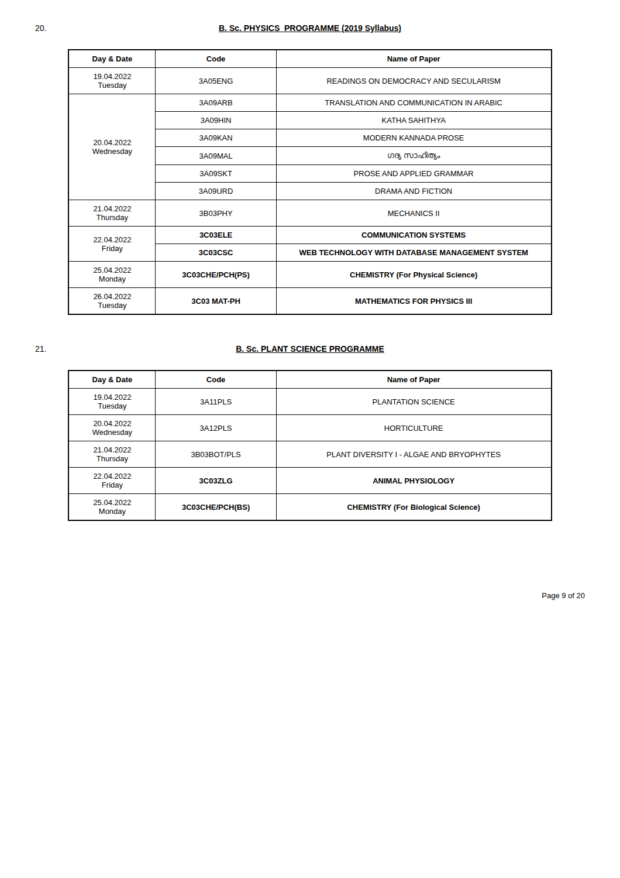20.
B. Sc. PHYSICS PROGRAMME (2019 Syllabus)
| Day & Date | Code | Name of Paper |
| --- | --- | --- |
| 19.04.2022 Tuesday | 3A05ENG | READINGS ON DEMOCRACY AND SECULARISM |
| 20.04.2022 Wednesday | 3A09ARB | TRANSLATION AND COMMUNICATION IN ARABIC |
| 3A09HIN | KATHA SAHITHYA |
| 3A09KAN | MODERN KANNADA PROSE |
| 3A09MAL | ഗദ്യ സാഹിത്യം |
| 3A09SKT | PROSE AND APPLIED GRAMMAR |
| 3A09URD | DRAMA AND FICTION |
| 21.04.2022 Thursday | 3B03PHY | MECHANICS II |
| 22.04.2022 Friday | 3C03ELE | COMMUNICATION SYSTEMS |
| 3C03CSC | WEB TECHNOLOGY WITH DATABASE MANAGEMENT SYSTEM |
| 25.04.2022 Monday | 3C03CHE/PCH(PS) | CHEMISTRY (For Physical Science) |
| 26.04.2022 Tuesday | 3C03 MAT-PH | MATHEMATICS FOR PHYSICS III |
21.
B. Sc. PLANT SCIENCE PROGRAMME
| Day & Date | Code | Name of Paper |
| --- | --- | --- |
| 19.04.2022 Tuesday | 3A11PLS | PLANTATION SCIENCE |
| 20.04.2022 Wednesday | 3A12PLS | HORTICULTURE |
| 21.04.2022 Thursday | 3B03BOT/PLS | PLANT DIVERSITY I - ALGAE AND BRYOPHYTES |
| 22.04.2022 Friday | 3C03ZLG | ANIMAL PHYSIOLOGY |
| 25.04.2022 Monday | 3C03CHE/PCH(BS) | CHEMISTRY (For Biological Science) |
Page 9 of 20